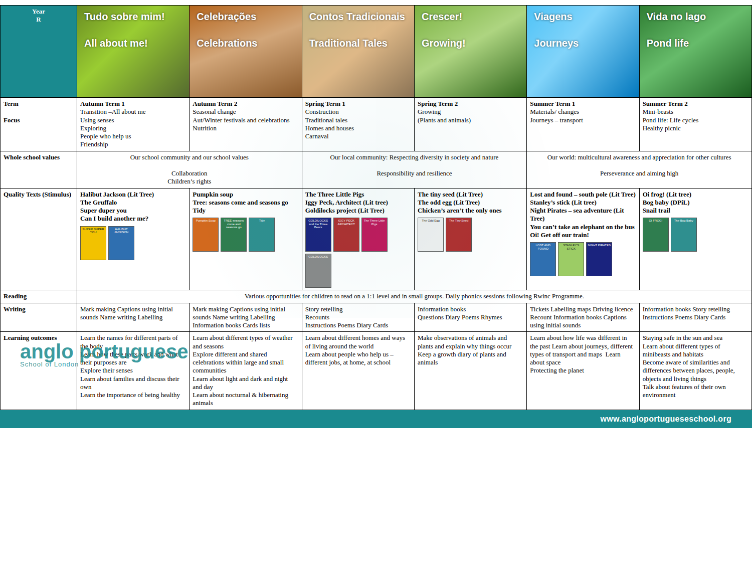| Year R | Tudo sobre mim! All about me! | Celebrações Celebrations | Contos Tradicionais Traditional Tales | Crescer! Growing! | Viagens Journeys | Vida no lago Pond life |
| Term Focus | Autumn Term 1 Transition –All about me Using senses Exploring People who help us Friendship | Autumn Term 2 Seasonal change Aut/Winter festivals and celebrations Nutrition | Spring Term 1 Construction Traditional tales Homes and houses Carnaval | Spring Term 2 Growing (Plants and animals) | Summer Term 1 Materials/ changes Journeys – transport | Summer Term 2 Mini-beasts Pond life: Life cycles Healthy picnic |
| Whole school values | Our school community and our school values Collaboration Children’s rights | Our local community: Respecting diversity in society and nature Responsibility and resilience | Our world: multicultural awareness and appreciation for other cultures Perseverance and aiming high |
| Quality Texts (Stimulus) | Halibut Jackson (Lit Tree) The Gruffalo Super duper you Can I build another me? SUPER DUPER YOU HALIBUT JACKSON | Pumpkin soup Tree: seasons come and seasons go Tidy Pumpkin Soup TREE seasons come and seasons go Tidy | The Three Little Pigs Iggy Peck, Architect (Lit tree) Goldilocks project (Lit Tree) GOLDILOCKS and the Three Bears IGGY PECK ARCHITECT The Three Little Pigs GOLDILOCKS | The tiny seed (Lit Tree) The odd egg (Lit Tree) Chicken’s aren’t the only ones The Odd Egg The Tiny Seed | Lost and found – south pole (Lit Tree) Stanley’s stick (Lit tree) Night Pirates – sea adventure (Lit Tree) You can’t take an elephant on the bus Oi! Get off our train! LOST AND FOUND STANLEY'S STICK NIGHT PIRATES | Oi frog! (Lit tree) Bog baby (DPiL) Snail trail OI FROG! The Bog Baby |
| Reading | Various opportunities for children to read on a 1:1 level and in small groups. Daily phonics sessions following Rwinc Programme. |
| Writing | Mark making Captions using initial sounds Name writing Labelling | Mark making Captions using initial sounds Name writing Labelling Information books Cards lists | Story retelling Recounts Instructions Poems Diary Cards | Information books Questions Diary Poems Rhymes | Tickets Labelling maps Driving licence Recount Information books Captions using initial sounds | Information books Story retelling Instructions Poems Diary Cards |
| Learning outcomes | Learn the names for different parts of the body Learn how these parts work and what their purposes are Explore their senses Learn about families and discuss their own Learn the importance of being healthy | Learn about different types of weather and seasons Explore different and shared celebrations within large and small communities Learn about light and dark and night and day Learn about nocturnal & hibernating animals | Learn about different homes and ways of living around the world Learn about people who help us – different jobs, at home, at school | Make observations of animals and plants and explain why things occur Keep a growth diary of plants and animals | Learn about how life was different in the past Learn about journeys, different types of transport and maps Learn about space Protecting the planet | Staying safe in the sun and sea Learn about different types of minibeasts and habitats Become aware of similarities and differences between places, people, objects and living things Talk about features of their own environment |
www.angloportugueseschool.org
anglo portuguese
School of London